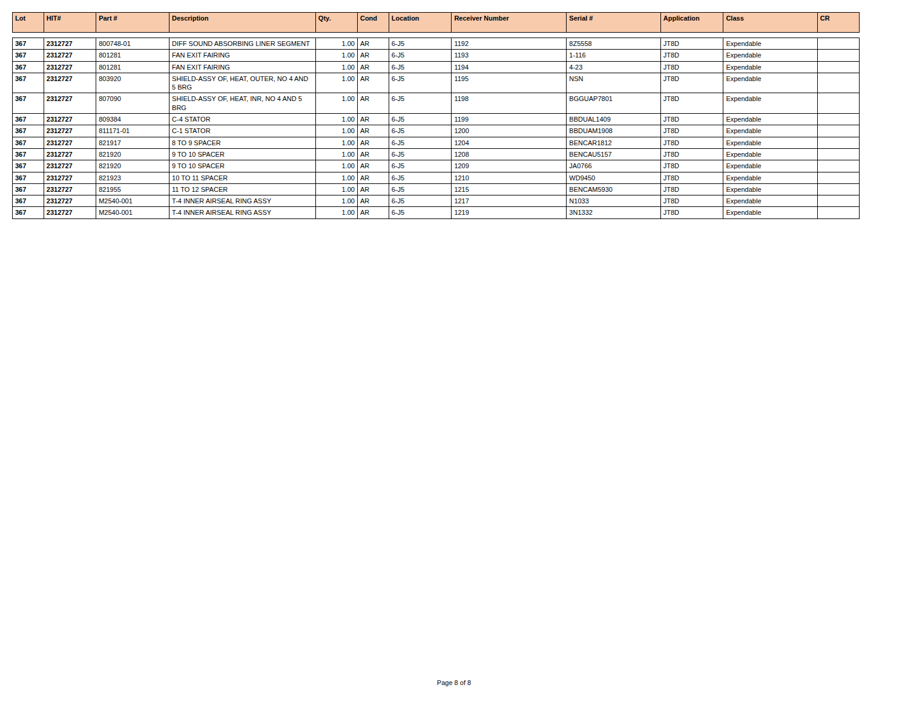| Lot | HIT# | Part # | Description | Qty. | Cond | Location | Receiver Number | Serial # | Application | Class | CR |
| --- | --- | --- | --- | --- | --- | --- | --- | --- | --- | --- | --- |
| 367 | 2312727 | 800748-01 | DIFF SOUND ABSORBING LINER SEGMENT | 1.00 | AR | 6-J5 | 1192 | 8Z5558 | JT8D | Expendable | |
| 367 | 2312727 | 801281 | FAN EXIT FAIRING | 1.00 | AR | 6-J5 | 1193 | 1-116 | JT8D | Expendable | |
| 367 | 2312727 | 801281 | FAN EXIT FAIRING | 1.00 | AR | 6-J5 | 1194 | 4-23 | JT8D | Expendable | |
| 367 | 2312727 | 803920 | SHIELD-ASSY OF, HEAT, OUTER, NO 4 AND 5 BRG | 1.00 | AR | 6-J5 | 1195 | NSN | JT8D | Expendable | |
| 367 | 2312727 | 807090 | SHIELD-ASSY OF, HEAT, INR, NO 4 AND 5 BRG | 1.00 | AR | 6-J5 | 1198 | BGGUAP7801 | JT8D | Expendable | |
| 367 | 2312727 | 809384 | C-4 STATOR | 1.00 | AR | 6-J5 | 1199 | BBDUAL1409 | JT8D | Expendable | |
| 367 | 2312727 | 811171-01 | C-1 STATOR | 1.00 | AR | 6-J5 | 1200 | BBDUAM1908 | JT8D | Expendable | |
| 367 | 2312727 | 821917 | 8 TO 9 SPACER | 1.00 | AR | 6-J5 | 1204 | BENCAR1812 | JT8D | Expendable | |
| 367 | 2312727 | 821920 | 9 TO 10 SPACER | 1.00 | AR | 6-J5 | 1208 | BENCAU5157 | JT8D | Expendable | |
| 367 | 2312727 | 821920 | 9 TO 10 SPACER | 1.00 | AR | 6-J5 | 1209 | JA0766 | JT8D | Expendable | |
| 367 | 2312727 | 821923 | 10 TO 11 SPACER | 1.00 | AR | 6-J5 | 1210 | WD9450 | JT8D | Expendable | |
| 367 | 2312727 | 821955 | 11 TO 12 SPACER | 1.00 | AR | 6-J5 | 1215 | BENCAM5930 | JT8D | Expendable | |
| 367 | 2312727 | M2540-001 | T-4 INNER AIRSEAL RING ASSY | 1.00 | AR | 6-J5 | 1217 | N1033 | JT8D | Expendable | |
| 367 | 2312727 | M2540-001 | T-4 INNER AIRSEAL RING ASSY | 1.00 | AR | 6-J5 | 1219 | 3N1332 | JT8D | Expendable | |
Page 8 of 8